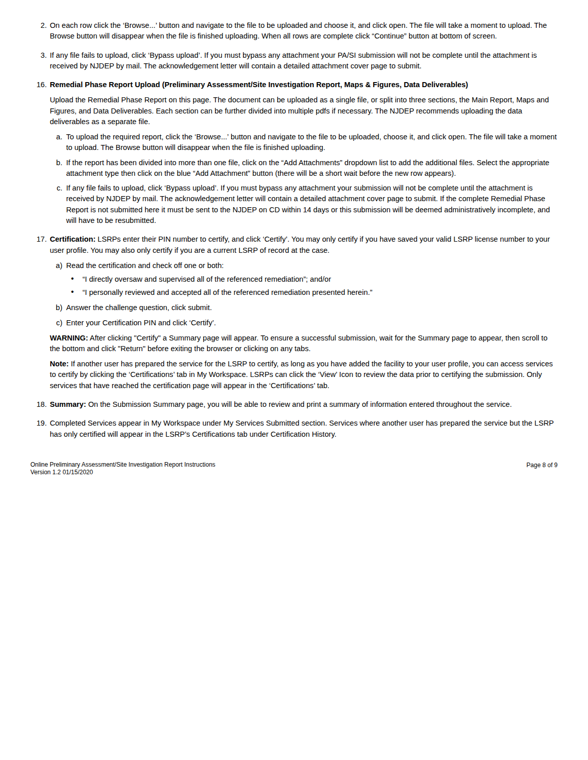2. On each row click the ‘Browse...’ button and navigate to the file to be uploaded and choose it, and click open. The file will take a moment to upload. The Browse button will disappear when the file is finished uploading. When all rows are complete click “Continue” button at bottom of screen.
3. If any file fails to upload, click ‘Bypass upload’. If you must bypass any attachment your PA/SI submission will not be complete until the attachment is received by NJDEP by mail. The acknowledgement letter will contain a detailed attachment cover page to submit.
16. Remedial Phase Report Upload (Preliminary Assessment/Site Investigation Report, Maps & Figures, Data Deliverables)
Upload the Remedial Phase Report on this page. The document can be uploaded as a single file, or split into three sections, the Main Report, Maps and Figures, and Data Deliverables. Each section can be further divided into multiple pdfs if necessary. The NJDEP recommends uploading the data deliverables as a separate file.
a. To upload the required report, click the ‘Browse...’ button and navigate to the file to be uploaded, choose it, and click open. The file will take a moment to upload. The Browse button will disappear when the file is finished uploading.
b. If the report has been divided into more than one file, click on the “Add Attachments” dropdown list to add the additional files. Select the appropriate attachment type then click on the blue “Add Attachment” button (there will be a short wait before the new row appears).
c. If any file fails to upload, click ‘Bypass upload’. If you must bypass any attachment your submission will not be complete until the attachment is received by NJDEP by mail. The acknowledgement letter will contain a detailed attachment cover page to submit. If the complete Remedial Phase Report is not submitted here it must be sent to the NJDEP on CD within 14 days or this submission will be deemed administratively incomplete, and will have to be resubmitted.
17. Certification: LSRPs enter their PIN number to certify, and click ‘Certify’. You may only certify if you have saved your valid LSRP license number to your user profile. You may also only certify if you are a current LSRP of record at the case.
a) Read the certification and check off one or both:
“I directly oversaw and supervised all of the referenced remediation”; and/or
“I personally reviewed and accepted all of the referenced remediation presented herein.”
b) Answer the challenge question, click submit.
c) Enter your Certification PIN and click ‘Certify’.
WARNING: After clicking "Certify" a Summary page will appear. To ensure a successful submission, wait for the Summary page to appear, then scroll to the bottom and click "Return" before exiting the browser or clicking on any tabs.
Note: If another user has prepared the service for the LSRP to certify, as long as you have added the facility to your user profile, you can access services to certify by clicking the ‘Certifications’ tab in My Workspace. LSRPs can click the ‘View’ Icon to review the data prior to certifying the submission. Only services that have reached the certification page will appear in the ‘Certifications’ tab.
18. Summary: On the Submission Summary page, you will be able to review and print a summary of information entered throughout the service.
19. Completed Services appear in My Workspace under My Services Submitted section. Services where another user has prepared the service but the LSRP has only certified will appear in the LSRP’s Certifications tab under Certification History.
Online Preliminary Assessment/Site Investigation Report Instructions
Version 1.2 01/15/2020
Page 8 of 9